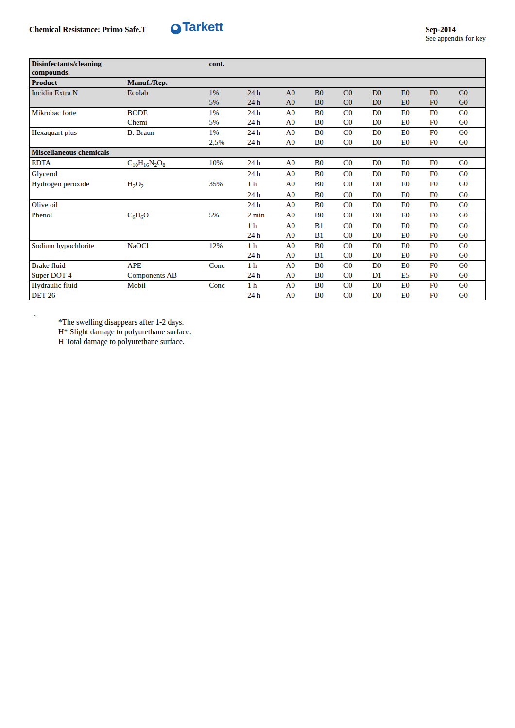Chemical Resistance: Primo Safe.T Tarkett Sep-2014
See appendix for key
| Disinfectants/cleaning compounds. | | cont. | | | | | | | | |
| Product | Manuf./Rep. | | | | | | | | | |
| Incidin Extra N | Ecolab | 1% | 24 h | A0 | B0 | C0 | D0 | E0 | F0 | G0 |
| | | 5% | 24 h | A0 | B0 | C0 | D0 | E0 | F0 | G0 |
| Mikrobac forte | BODE | 1% | 24 h | A0 | B0 | C0 | D0 | E0 | F0 | G0 |
| | Chemi | 5% | 24 h | A0 | B0 | C0 | D0 | E0 | F0 | G0 |
| Hexaquart plus | B. Braun | 1% | 24 h | A0 | B0 | C0 | D0 | E0 | F0 | G0 |
| | | 2,5% | 24 h | A0 | B0 | C0 | D0 | E0 | F0 | G0 |
| Miscellaneous chemicals | | | | | | | | | | |
| EDTA | C 10 H 16 N 2 O 8 | 10% | 24 h | A0 | B0 | C0 | D0 | E0 | F0 | G0 |
| Glycerol | | | 24 h | A0 | B0 | C0 | D0 | E0 | F0 | G0 |
| Hydrogen peroxide | H 2 O 2 | 35% | 1 h | A0 | B0 | C0 | D0 | E0 | F0 | G0 |
| | | | 24 h | A0 | B0 | C0 | D0 | E0 | F0 | G0 |
| Olive oil | | | 24 h | A0 | B0 | C0 | D0 | E0 | F0 | G0 |
| Phenol | C 6 H 6 O | 5% | 2 min | A0 | B0 | C0 | D0 | E0 | F0 | G0 |
| | | | 1 h | A0 | B1 | C0 | D0 | E0 | F0 | G0 |
| | | | 24 h | A0 | B1 | C0 | D0 | E0 | F0 | G0 |
| Sodium hypochlorite | NaOCl | 12% | 1 h | A0 | B0 | C0 | D0 | E0 | F0 | G0 |
| | | | 24 h | A0 | B1 | C0 | D0 | E0 | F0 | G0 |
| Brake fluid | APE | Conc | 1 h | A0 | B0 | C0 | D0 | E0 | F0 | G0 |
| Super DOT 4 | Components AB | | 24 h | A0 | B0 | C0 | D1 | E5 | F0 | G0 |
| Hydraulic fluid | Mobil | Conc | 1 h | A0 | B0 | C0 | D0 | E0 | F0 | G0 |
| DET 26 | | | 24 h | A0 | B0 | C0 | D0 | E0 | F0 | G0 |
.
*The swelling disappears after 1-2 days.
H* Slight damage to polyurethane surface.
H Total damage to polyurethane surface.